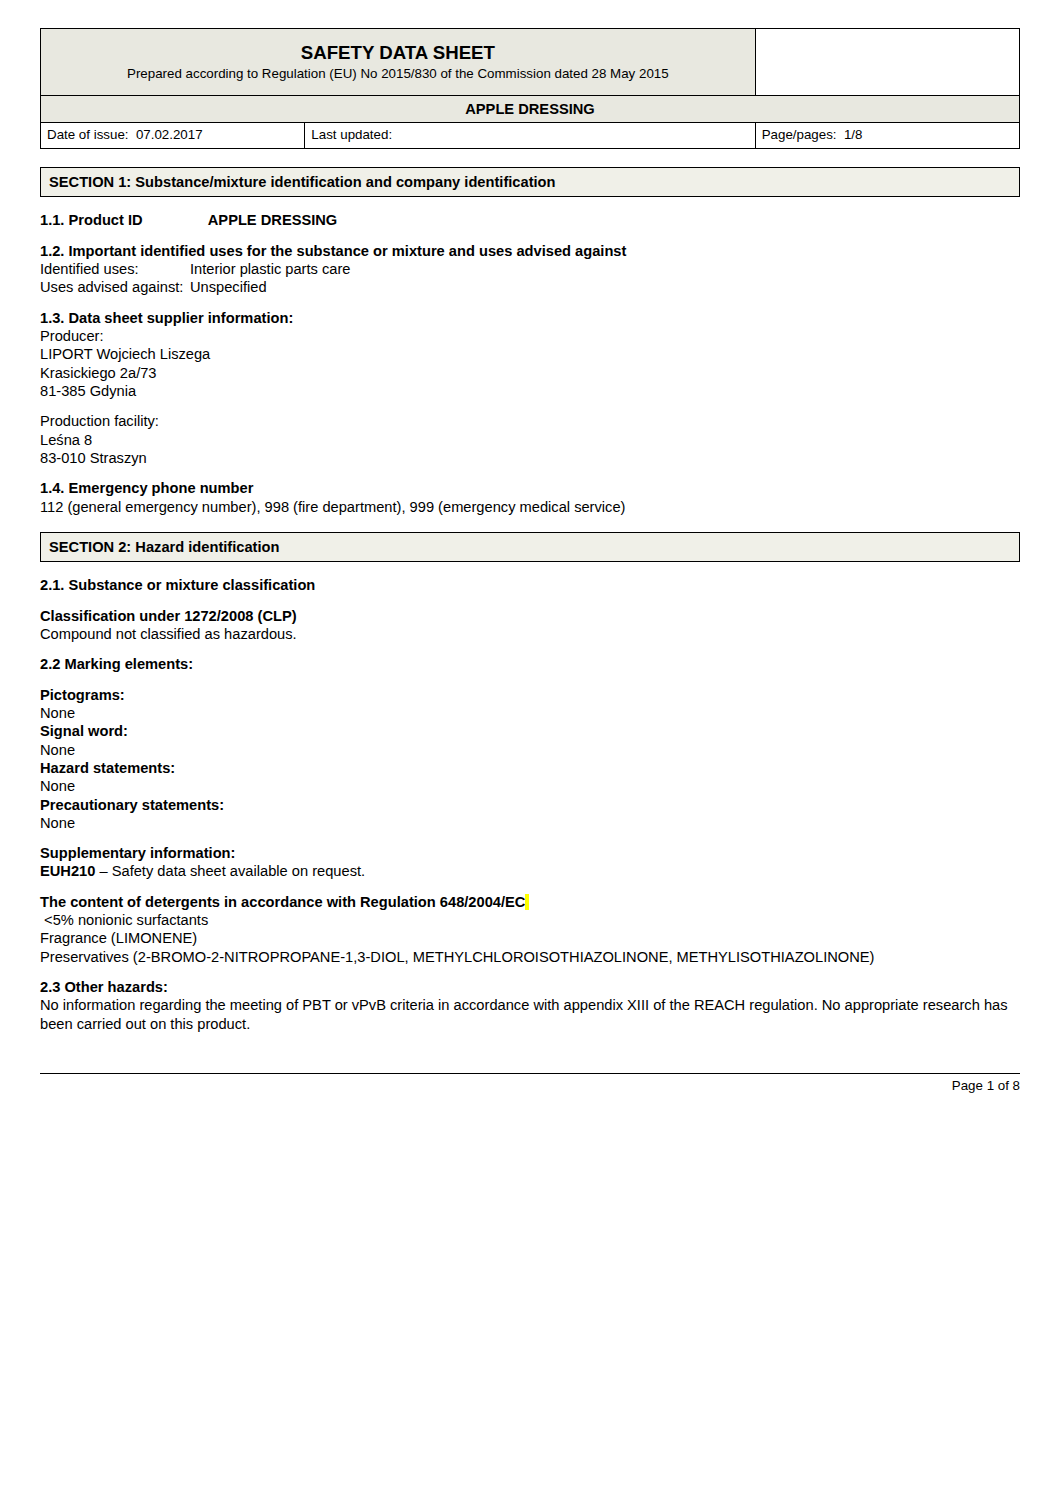| SAFETY DATA SHEET Prepared according to Regulation (EU) No 2015/830 of the Commission dated 28 May 2015 | |
| APPLE DRESSING |
| Date of issue: 07.02.2017 | Last updated: | Page/pages: 1/8 |
SECTION 1: Substance/mixture identification and company identification
1.1. Product ID APPLE DRESSING
1.2. Important identified uses for the substance or mixture and uses advised against
Identified uses: Interior plastic parts care
Uses advised against: Unspecified
1.3. Data sheet supplier information:
Producer:
LIPORT Wojciech Liszega
Krasickiego 2a/73
81-385 Gdynia
Production facility:
Leśna 8
83-010 Straszyn
1.4. Emergency phone number
112 (general emergency number), 998 (fire department), 999 (emergency medical service)
SECTION 2: Hazard identification
2.1. Substance or mixture classification
Classification under 1272/2008 (CLP)
Compound not classified as hazardous.
2.2 Marking elements:
Pictograms:
None
Signal word:
None
Hazard statements:
None
Precautionary statements:
None
Supplementary information:
EUH210 – Safety data sheet available on request.
The content of detergents in accordance with Regulation 648/2004/EC
<5% nonionic surfactants
Fragrance (LIMONENE)
Preservatives (2-BROMO-2-NITROPROPANE-1,3-DIOL, METHYLCHLOROISOTHIAZOLINONE, METHYLISOTHIAZOLINONE)
2.3 Other hazards:
No information regarding the meeting of PBT or vPvB criteria in accordance with appendix XIII of the REACH regulation. No appropriate research has been carried out on this product.
Page 1 of 8